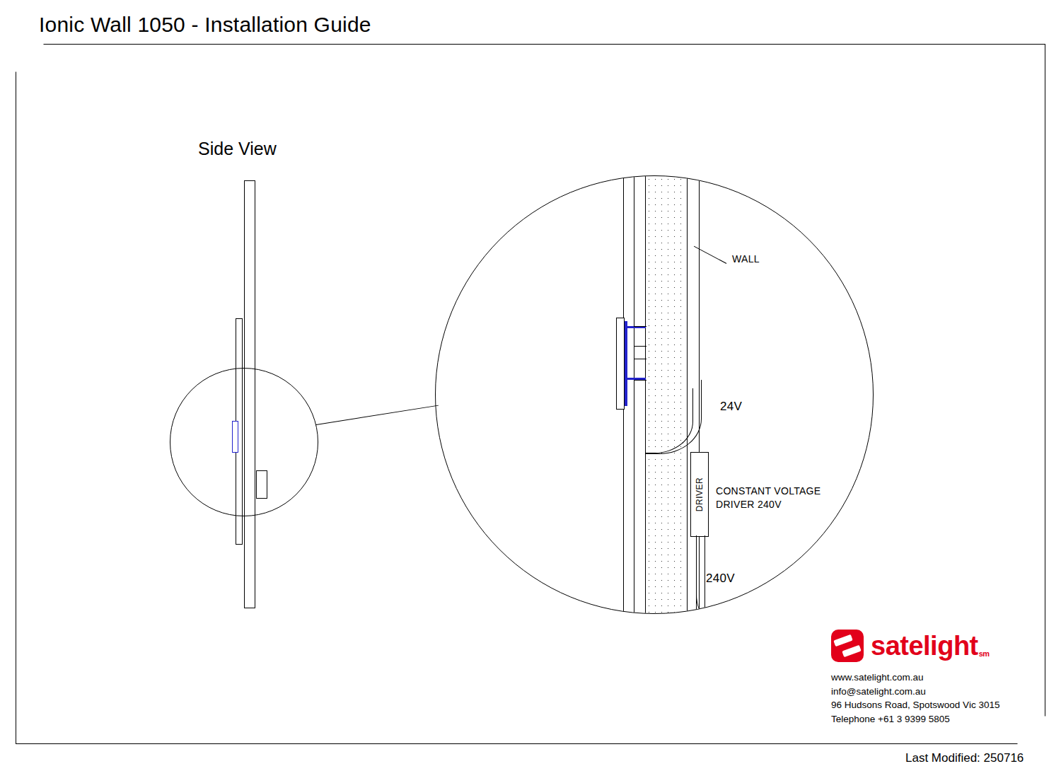Ionic Wall 1050 - Installation Guide
Side View
DRIVER
WALL
24V
CONSTANT VOLTAGE
DRIVER 240V
240V
satelightsm
www.satelight.com.au
info@satelight.com.au
96 Hudsons Road, Spotswood Vic 3015
Telephone +61 3 9399 5805
Last Modified: 250716